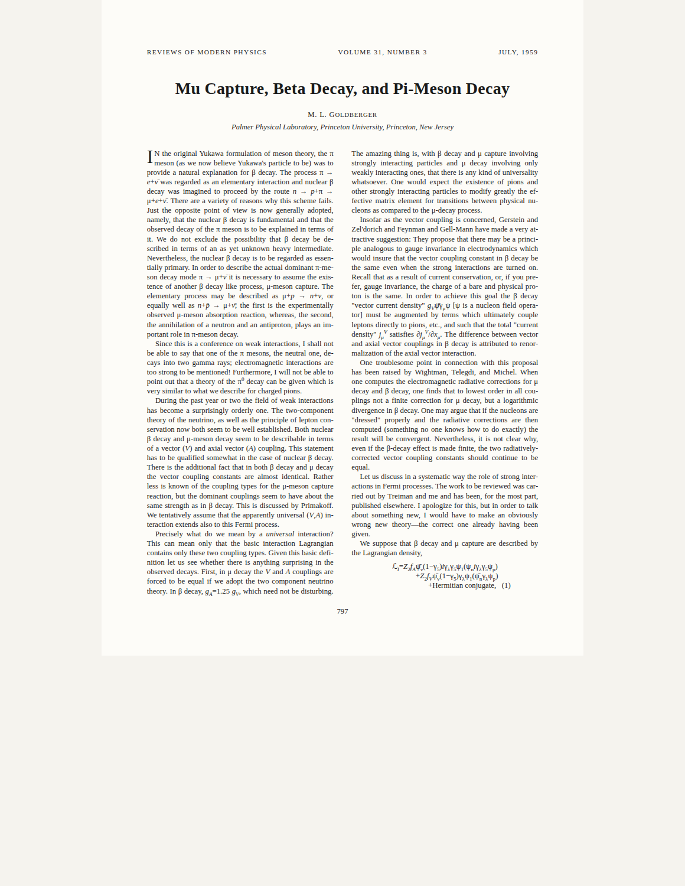REVIEWS OF MODERN PHYSICS VOLUME 31, NUMBER 3 JULY, 1959
Mu Capture, Beta Decay, and Pi-Meson Decay
M. L. GOLDBERGER
Palmer Physical Laboratory, Princeton University, Princeton, New Jersey
IN the original Yukawa formulation of meson theory, the π meson (as we now believe Yukawa's particle to be) was to provide a natural explanation for β decay. The process π → e+ν̄ was regarded as an elementary interaction and nuclear β decay was imagined to proceed by the route n → p+π → μ+e+ν̄. There are a variety of reasons why this scheme fails. Just the opposite point of view is now generally adopted, namely, that the nuclear β decay is fundamental and that the observed decay of the π meson is to be explained in terms of it. We do not exclude the possibility that β decay be described in terms of an as yet unknown heavy intermediate. Nevertheless, the nuclear β decay is to be regarded as essentially primary. In order to describe the actual dominant π-meson decay mode π → μ+ν̄ it is necessary to assume the existence of another β decay like process, μ-meson capture. The elementary process may be described as μ+p → n+ν, or equally well as n+p̄ → μ+ν̄; the first is the experimentally observed μ-meson absorption reaction, whereas, the second, the annihilation of a neutron and an antiproton, plays an important role in π-meson decay.
Since this is a conference on weak interactions, I shall not be able to say that one of the π mesons, the neutral one, decays into two gamma rays; electromagnetic interactions are too strong to be mentioned! Furthermore, I will not be able to point out that a theory of the π0 decay can be given which is very similar to what we describe for charged pions.
During the past year or two the field of weak interactions has become a surprisingly orderly one. The two-component theory of the neutrino, as well as the principle of lepton conservation now both seem to be well established. Both nuclear β decay and μ-meson decay seem to be describable in terms of a vector (V) and axial vector (A) coupling. This statement has to be qualified somewhat in the case of nuclear β decay. There is the additional fact that in both β decay and μ decay the vector coupling constants are almost identical. Rather less is known of the coupling types for the μ-meson capture reaction, but the dominant couplings seem to have about the same strength as in β decay. This is discussed by Primakoff. We tentatively assume that the apparently universal (V,A) interaction extends also to this Fermi process.
Precisely what do we mean by a universal interaction? This can mean only that the basic interaction Lagrangian contains only these two coupling types. Given this basic definition let us see whether there is anything surprising in the observed decays. First, in μ decay the V and A couplings are forced to be equal if we adopt the two component neutrino theory. In β decay, gA=1.25 gV, which need not be disturbing. The amazing thing is, with β decay and μ capture involving strongly interacting particles and μ decay involving only weakly interacting ones, that there is any kind of universality whatsoever. One would expect the existence of pions and other strongly interacting particles to modify greatly the effective matrix element for transitions between physical nucleons as compared to the μ-decay process.
Insofar as the vector coupling is concerned, Gerstein and Zel'dorich and Feynman and Gell-Mann have made a very attractive suggestion: They propose that there may be a principle analogous to gauge invariance in electrodynamics which would insure that the vector coupling constant in β decay be the same even when the strong interactions are turned on. Recall that as a result of current conservation, or, if you prefer, gauge invariance, the charge of a bare and physical proton is the same. In order to achieve this goal the β decay "vector current density" gVψ̄γμψ [ψ is a nucleon field operator] must be augmented by terms which ultimately couple leptons directly to pions, etc., and such that the total "current density" jμV satisfies ∂jμV/∂xμ. The difference between vector and axial vector couplings in β decay is attributed to renormalization of the axial vector interaction.
One troublesome point in connection with this proposal has been raised by Wightman, Telegdi, and Michel. When one computes the electromagnetic radiative corrections for μ decay and β decay, one finds that to lowest order in all couplings not a finite correction for μ decay, but a logarithmic divergence in β decay. One may argue that if the nucleons are "dressed" properly and the radiative corrections are then computed (something no one knows how to do exactly) the result will be convergent. Nevertheless, it is not clear why, even if the β-decay effect is made finite, the two radiatively-corrected vector coupling constants should continue to be equal.
Let us discuss in a systematic way the role of strong interactions in Fermi processes. The work to be reviewed was carried out by Treiman and me and has been, for the most part, published elsewhere. I apologize for this, but in order to talk about something new, I would have to make an obviously wrong new theory—the correct one already having been given.
We suppose that β decay and μ capture are described by the Lagrangian density,
ℒI=Z2fAψ̄ν(1−γ5)iγλγ5ψ1(ψniγλγ5ψp) +Z2fVψ̄ν(1−γ5)γλψ1(ψ̄nγλψp) +Hermitian conjugate, (1)
797